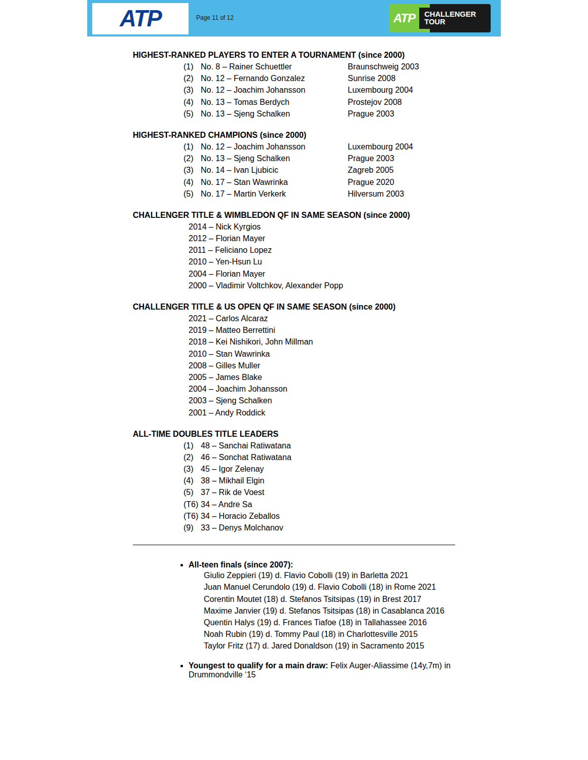ATP
Page 11 of 12
ATP CHALLENGER
TOUR
HIGHEST-RANKED PLAYERS TO ENTER A TOURNAMENT (since 2000)
| (1) | No. 8 – Rainer Schuettler | Braunschweig 2003 |
| (2) | No. 12 – Fernando Gonzalez | Sunrise 2008 |
| (3) | No. 12 – Joachim Johansson | Luxembourg 2004 |
| (4) | No. 13 – Tomas Berdych | Prostejov 2008 |
| (5) | No. 13 – Sjeng Schalken | Prague 2003 |
HIGHEST-RANKED CHAMPIONS (since 2000)
| (1) | No. 12 – Joachim Johansson | Luxembourg 2004 |
| (2) | No. 13 – Sjeng Schalken | Prague 2003 |
| (3) | No. 14 – Ivan Ljubicic | Zagreb 2005 |
| (4) | No. 17 – Stan Wawrinka | Prague 2020 |
| (5) | No. 17 – Martin Verkerk | Hilversum 2003 |
CHALLENGER TITLE & WIMBLEDON QF IN SAME SEASON (since 2000)
2014 – Nick Kyrgios
2012 – Florian Mayer
2011 – Feliciano Lopez
2010 – Yen-Hsun Lu
2004 – Florian Mayer
2000 – Vladimir Voltchkov, Alexander Popp
CHALLENGER TITLE & US OPEN QF IN SAME SEASON (since 2000)
2021 – Carlos Alcaraz
2019 – Matteo Berrettini
2018 – Kei Nishikori, John Millman
2010 – Stan Wawrinka
2008 – Gilles Muller
2005 – James Blake
2004 – Joachim Johansson
2003 – Sjeng Schalken
2001 – Andy Roddick
ALL-TIME DOUBLES TITLE LEADERS
| (1) | 48 – Sanchai Ratiwatana |
| (2) | 46 – Sonchat Ratiwatana |
| (3) | 45 – Igor Zelenay |
| (4) | 38 – Mikhail Elgin |
| (5) | 37 – Rik de Voest |
| (T6) | 34 – Andre Sa |
| (T6) | 34 – Horacio Zeballos |
| (9) | 33 – Denys Molchanov |
All-teen finals (since 2007):
Giulio Zeppieri (19) d. Flavio Cobolli (19) in Barletta 2021
Juan Manuel Cerundolo (19) d. Flavio Cobolli (18) in Rome 2021
Corentin Moutet (18) d. Stefanos Tsitsipas (19) in Brest 2017
Maxime Janvier (19) d. Stefanos Tsitsipas (18) in Casablanca 2016
Quentin Halys (19) d. Frances Tiafoe (18) in Tallahassee 2016
Noah Rubin (19) d. Tommy Paul (18) in Charlottesville 2015
Taylor Fritz (17) d. Jared Donaldson (19) in Sacramento 2015
Youngest to qualify for a main draw: Felix Auger-Aliassime (14y,7m) in Drummondville ‘15